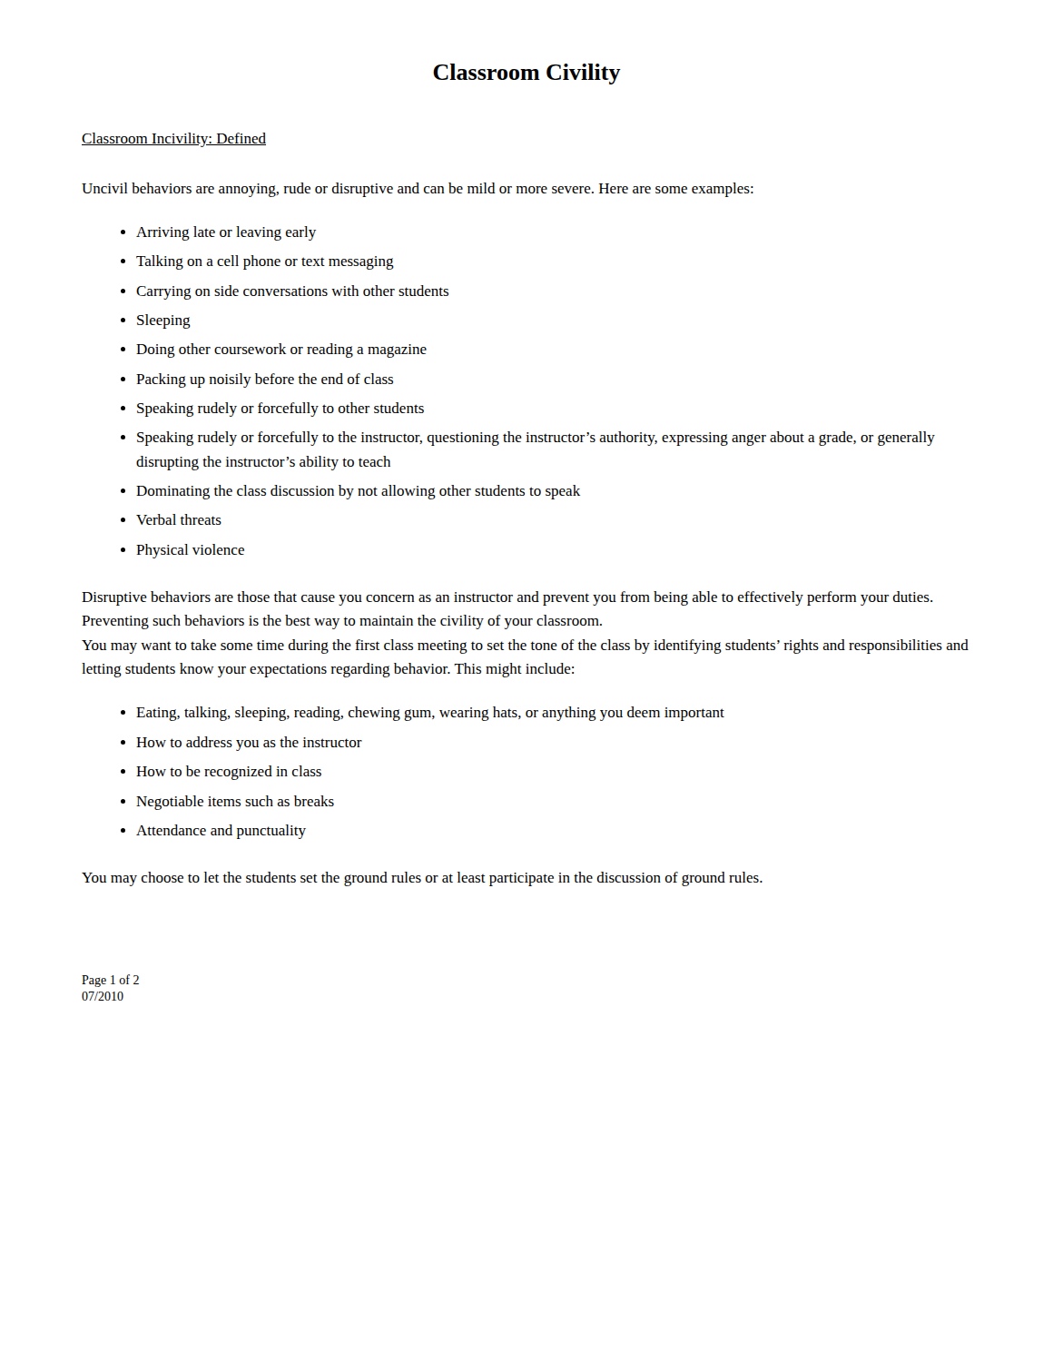Classroom Civility
Classroom Incivility: Defined
Uncivil behaviors are annoying, rude or disruptive and can be mild or more severe. Here are some examples:
Arriving late or leaving early
Talking on a cell phone or text messaging
Carrying on side conversations with other students
Sleeping
Doing other coursework or reading a magazine
Packing up noisily before the end of class
Speaking rudely or forcefully to other students
Speaking rudely or forcefully to the instructor, questioning the instructor’s authority, expressing anger about a grade, or generally disrupting the instructor’s ability to teach
Dominating the class discussion by not allowing other students to speak
Verbal threats
Physical violence
Disruptive behaviors are those that cause you concern as an instructor and prevent you from being able to effectively perform your duties. Preventing such behaviors is the best way to maintain the civility of your classroom.
You may want to take some time during the first class meeting to set the tone of the class by identifying students’ rights and responsibilities and letting students know your expectations regarding behavior. This might include:
Eating, talking, sleeping, reading, chewing gum, wearing hats, or anything you deem important
How to address you as the instructor
How to be recognized in class
Negotiable items such as breaks
Attendance and punctuality
You may choose to let the students set the ground rules or at least participate in the discussion of ground rules.
Page 1 of 2
07/2010